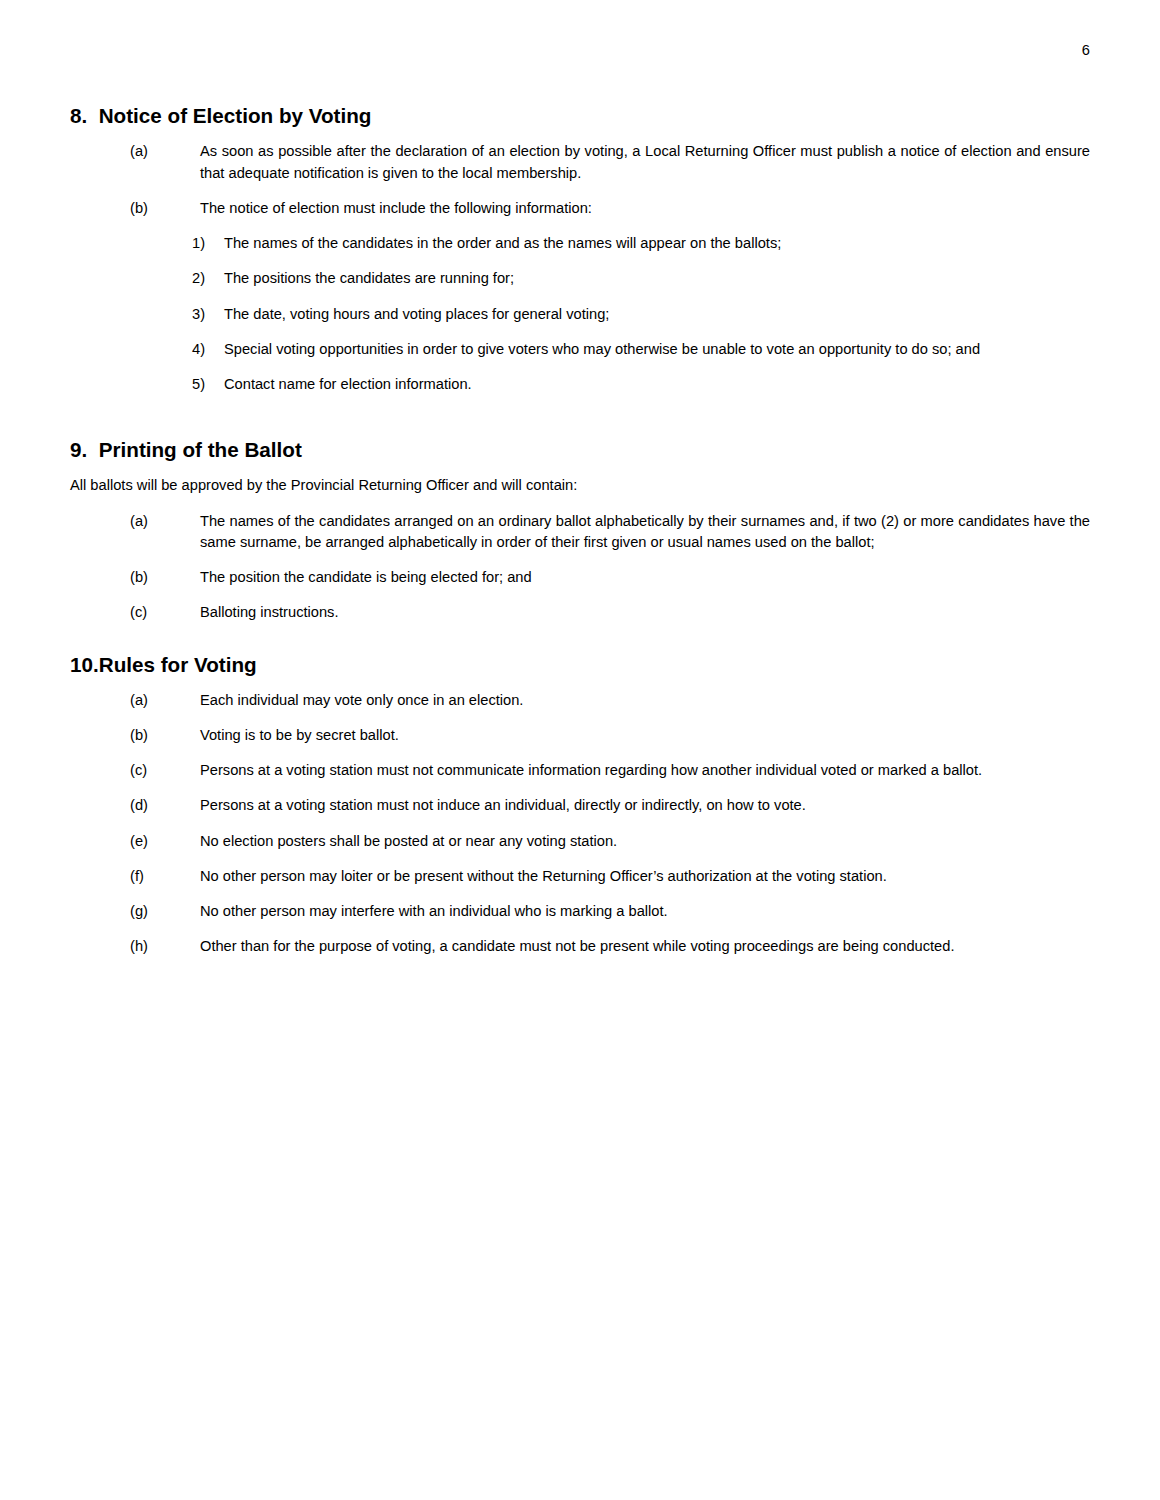6
8. Notice of Election by Voting
(a)
As soon as possible after the declaration of an election by voting, a Local Returning Officer must publish a notice of election and ensure that adequate notification is given to the local membership.
(b)
The notice of election must include the following information:
1)
The names of the candidates in the order and as the names will appear on the ballots;
2)
The positions the candidates are running for;
3)
The date, voting hours and voting places for general voting;
4)
Special voting opportunities in order to give voters who may otherwise be unable to vote an opportunity to do so; and
5)
Contact name for election information.
9. Printing of the Ballot
All ballots will be approved by the Provincial Returning Officer and will contain:
(a)
The names of the candidates arranged on an ordinary ballot alphabetically by their surnames and, if two (2) or more candidates have the same surname, be arranged alphabetically in order of their first given or usual names used on the ballot;
(b)
The position the candidate is being elected for; and
(c)
Balloting instructions.
10.Rules for Voting
(a)
Each individual may vote only once in an election.
(b)
Voting is to be by secret ballot.
(c)
Persons at a voting station must not communicate information regarding how another individual voted or marked a ballot.
(d)
Persons at a voting station must not induce an individual, directly or indirectly, on how to vote.
(e)
No election posters shall be posted at or near any voting station.
(f)
No other person may loiter or be present without the Returning Officer’s authorization at the voting station.
(g)
No other person may interfere with an individual who is marking a ballot.
(h)
Other than for the purpose of voting, a candidate must not be present while voting proceedings are being conducted.